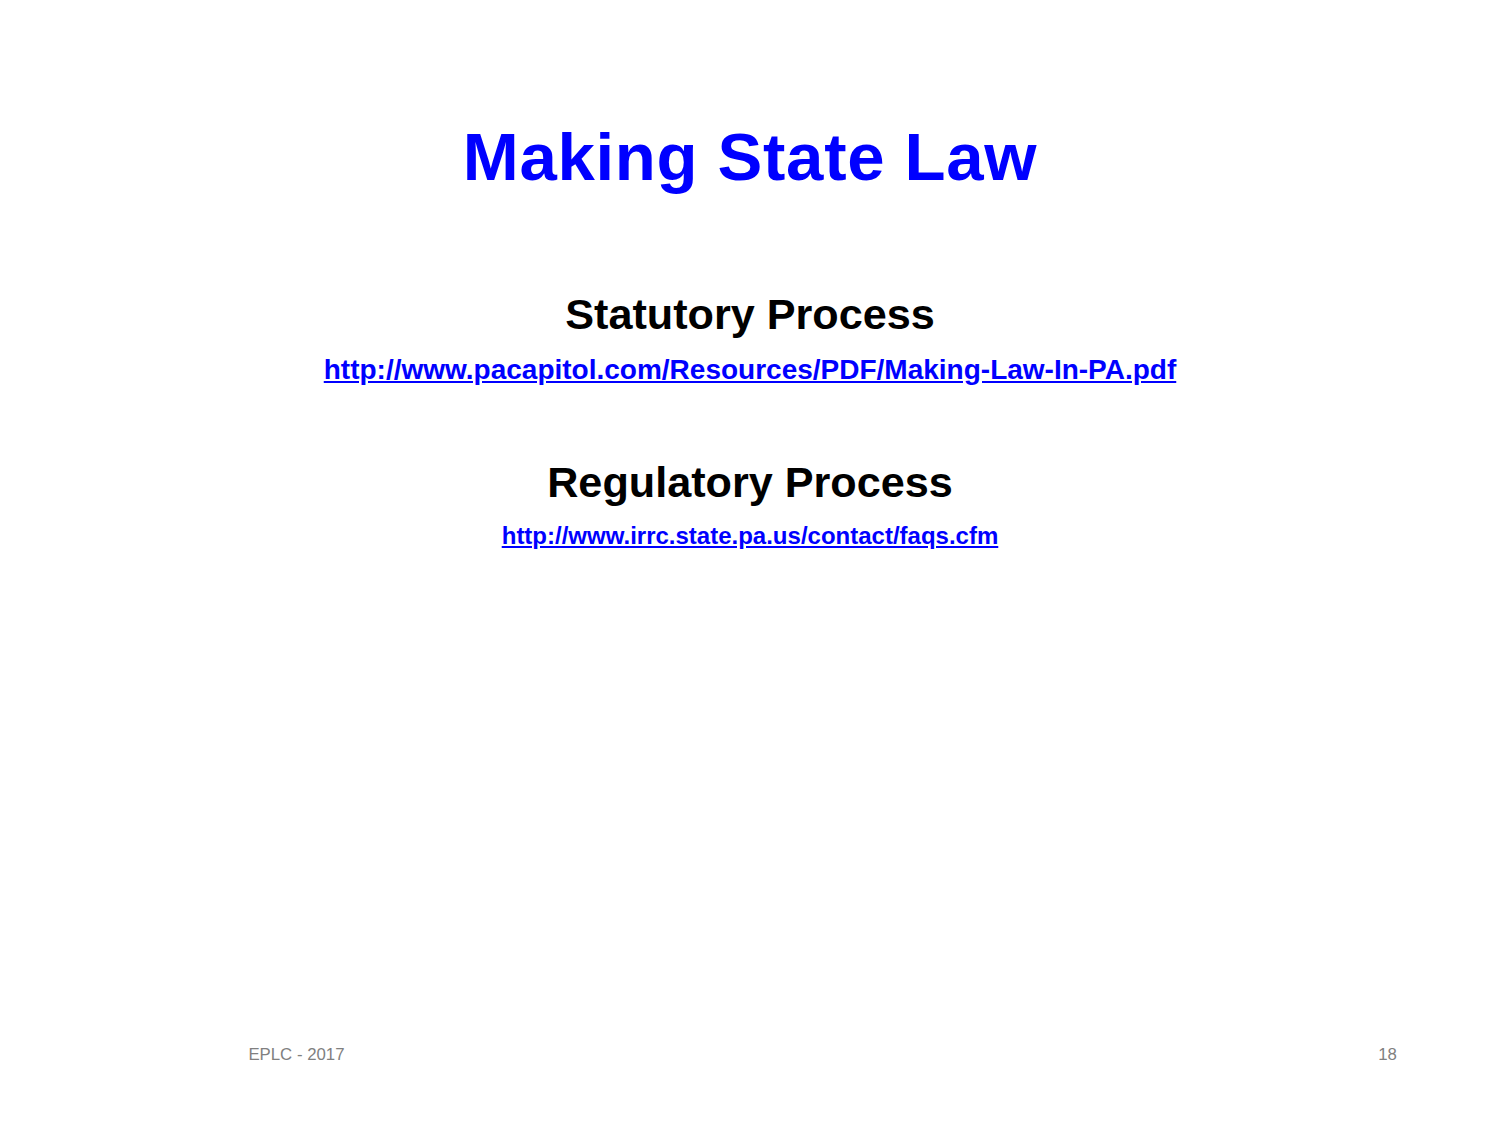Making State Law
Statutory Process
http://www.pacapitol.com/Resources/PDF/Making-Law-In-PA.pdf
Regulatory Process
http://www.irrc.state.pa.us/contact/faqs.cfm
EPLC - 2017 18